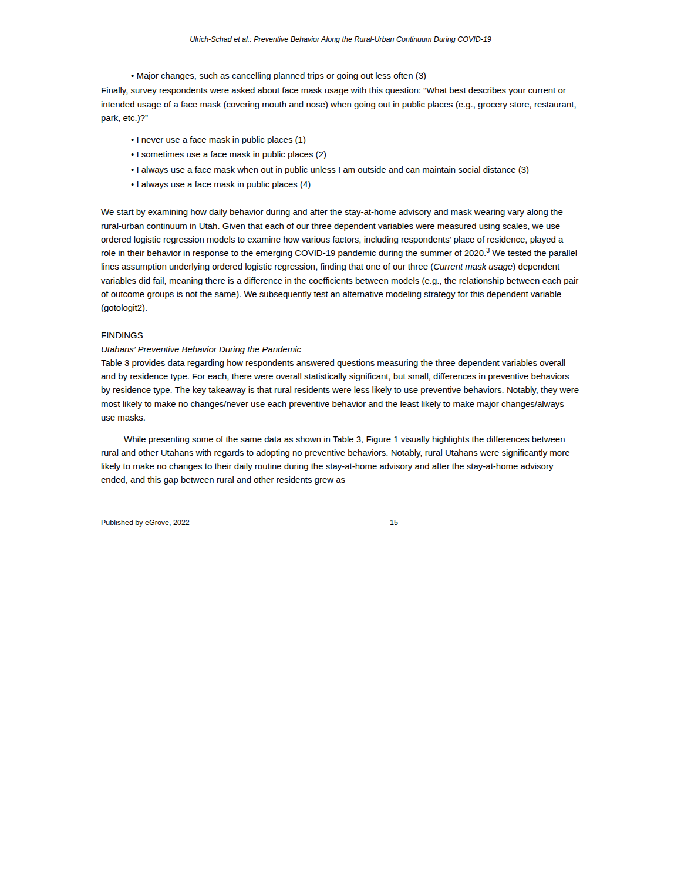Ulrich-Schad et al.: Preventive Behavior Along the Rural-Urban Continuum During COVID-19
• Major changes, such as cancelling planned trips or going out less often (3)
Finally, survey respondents were asked about face mask usage with this question: “What best describes your current or intended usage of a face mask (covering mouth and nose) when going out in public places (e.g., grocery store, restaurant, park, etc.)?”
• I never use a face mask in public places (1)
• I sometimes use a face mask in public places (2)
• I always use a face mask when out in public unless I am outside and can maintain social distance (3)
• I always use a face mask in public places (4)
We start by examining how daily behavior during and after the stay-at-home advisory and mask wearing vary along the rural-urban continuum in Utah. Given that each of our three dependent variables were measured using scales, we use ordered logistic regression models to examine how various factors, including respondents’ place of residence, played a role in their behavior in response to the emerging COVID-19 pandemic during the summer of 2020.3 We tested the parallel lines assumption underlying ordered logistic regression, finding that one of our three (Current mask usage) dependent variables did fail, meaning there is a difference in the coefficients between models (e.g., the relationship between each pair of outcome groups is not the same). We subsequently test an alternative modeling strategy for this dependent variable (gotologit2).
FINDINGS
Utahans’ Preventive Behavior During the Pandemic
Table 3 provides data regarding how respondents answered questions measuring the three dependent variables overall and by residence type. For each, there were overall statistically significant, but small, differences in preventive behaviors by residence type. The key takeaway is that rural residents were less likely to use preventive behaviors. Notably, they were most likely to make no changes/never use each preventive behavior and the least likely to make major changes/always use masks.
While presenting some of the same data as shown in Table 3, Figure 1 visually highlights the differences between rural and other Utahans with regards to adopting no preventive behaviors. Notably, rural Utahans were significantly more likely to make no changes to their daily routine during the stay-at-home advisory and after the stay-at-home advisory ended, and this gap between rural and other residents grew as
Published by eGrove, 2022 15